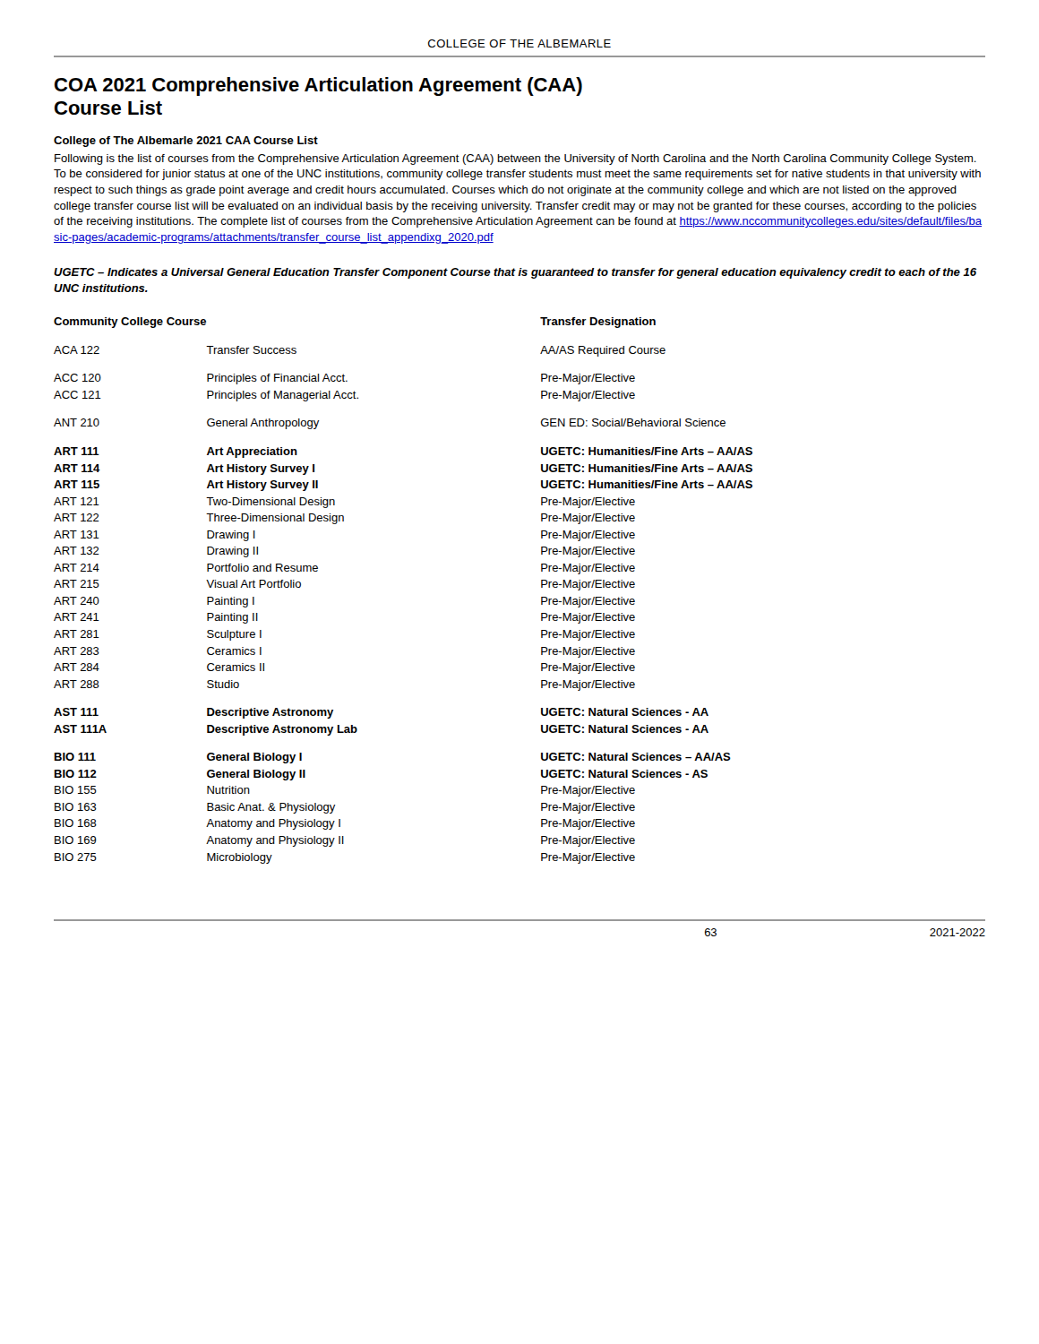COLLEGE OF THE ALBEMARLE
COA 2021 Comprehensive Articulation Agreement (CAA)
Course List
College of The Albemarle 2021 CAA Course List
Following is the list of courses from the Comprehensive Articulation Agreement (CAA) between the University of North Carolina and the North Carolina Community College System. To be considered for junior status at one of the UNC institutions, community college transfer students must meet the same requirements set for native students in that university with respect to such things as grade point average and credit hours accumulated. Courses which do not originate at the community college and which are not listed on the approved college transfer course list will be evaluated on an individual basis by the receiving university. Transfer credit may or may not be granted for these courses, according to the policies of the receiving institutions. The complete list of courses from the Comprehensive Articulation Agreement can be found at https://www.nccommunitycolleges.edu/sites/default/files/basic-pages/academic-programs/attachments/transfer_course_list_appendixg_2020.pdf
UGETC – Indicates a Universal General Education Transfer Component Course that is guaranteed to transfer for general education equivalency credit to each of the 16 UNC institutions.
| Community College Course | | Transfer Designation |
| ACA 122 | Transfer Success | AA/AS Required Course |
| ACC 120 | Principles of Financial Acct. | Pre-Major/Elective |
| ACC 121 | Principles of Managerial Acct. | Pre-Major/Elective |
| ANT 210 | General Anthropology | GEN ED: Social/Behavioral Science |
| ART 111 | Art Appreciation | UGETC: Humanities/Fine Arts – AA/AS |
| ART 114 | Art History Survey I | UGETC: Humanities/Fine Arts – AA/AS |
| ART 115 | Art History Survey II | UGETC: Humanities/Fine Arts – AA/AS |
| ART 121 | Two-Dimensional Design | Pre-Major/Elective |
| ART 122 | Three-Dimensional Design | Pre-Major/Elective |
| ART 131 | Drawing I | Pre-Major/Elective |
| ART 132 | Drawing II | Pre-Major/Elective |
| ART 214 | Portfolio and Resume | Pre-Major/Elective |
| ART 215 | Visual Art Portfolio | Pre-Major/Elective |
| ART 240 | Painting I | Pre-Major/Elective |
| ART 241 | Painting II | Pre-Major/Elective |
| ART 281 | Sculpture I | Pre-Major/Elective |
| ART 283 | Ceramics I | Pre-Major/Elective |
| ART 284 | Ceramics II | Pre-Major/Elective |
| ART 288 | Studio | Pre-Major/Elective |
| AST 111 | Descriptive Astronomy | UGETC: Natural Sciences - AA |
| AST 111A | Descriptive Astronomy Lab | UGETC: Natural Sciences - AA |
| BIO 111 | General Biology I | UGETC: Natural Sciences – AA/AS |
| BIO 112 | General Biology II | UGETC: Natural Sciences - AS |
| BIO 155 | Nutrition | Pre-Major/Elective |
| BIO 163 | Basic Anat. & Physiology | Pre-Major/Elective |
| BIO 168 | Anatomy and Physiology I | Pre-Major/Elective |
| BIO 169 | Anatomy and Physiology II | Pre-Major/Elective |
| BIO 275 | Microbiology | Pre-Major/Elective |
63
2021-2022